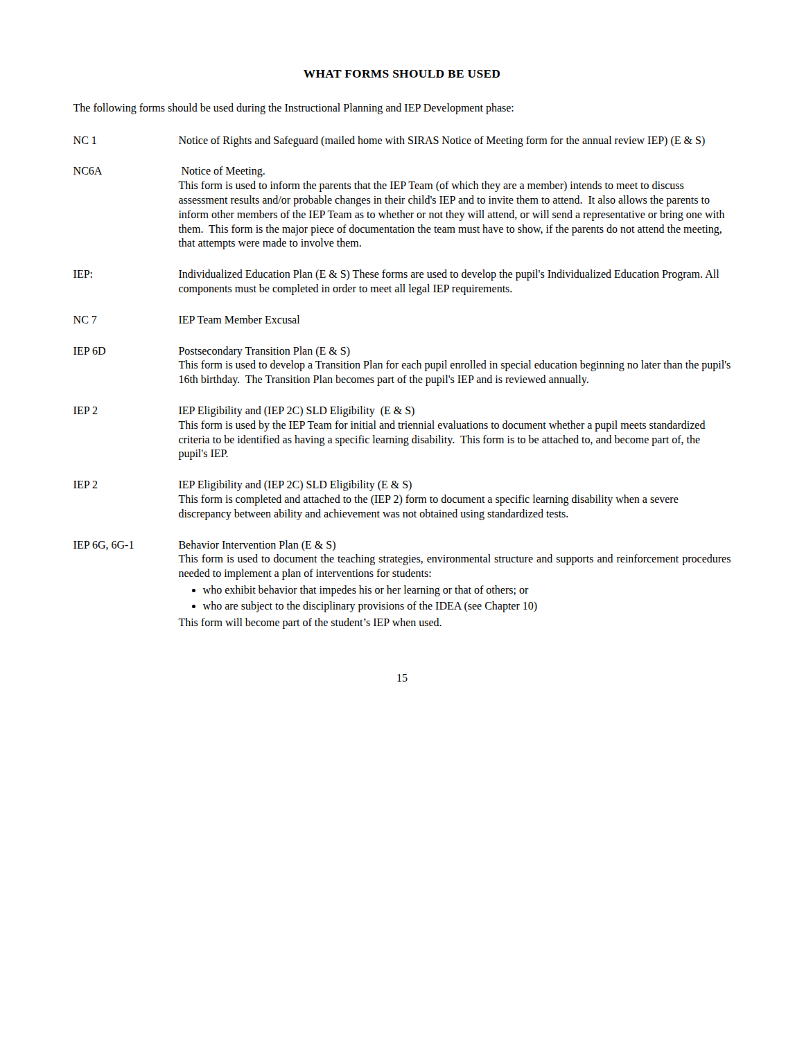WHAT FORMS SHOULD BE USED
The following forms should be used during the Instructional Planning and IEP Development phase:
| NC 1 | Notice of Rights and Safeguard (mailed home with SIRAS Notice of Meeting form for the annual review IEP) (E & S) |
| NC6A | Notice of Meeting. This form is used to inform the parents that the IEP Team (of which they are a member) intends to meet to discuss assessment results and/or probable changes in their child's IEP and to invite them to attend. It also allows the parents to inform other members of the IEP Team as to whether or not they will attend, or will send a representative or bring one with them. This form is the major piece of documentation the team must have to show, if the parents do not attend the meeting, that attempts were made to involve them. |
| IEP: | Individualized Education Plan (E & S) These forms are used to develop the pupil's Individualized Education Program. All components must be completed in order to meet all legal IEP requirements. |
| NC 7 | IEP Team Member Excusal |
| IEP 6D | Postsecondary Transition Plan (E & S) This form is used to develop a Transition Plan for each pupil enrolled in special education beginning no later than the pupil's 16th birthday. The Transition Plan becomes part of the pupil's IEP and is reviewed annually. |
| IEP 2 | IEP Eligibility and (IEP 2C) SLD Eligibility (E & S) This form is used by the IEP Team for initial and triennial evaluations to document whether a pupil meets standardized criteria to be identified as having a specific learning disability. This form is to be attached to, and become part of, the pupil's IEP. |
| IEP 2 | IEP Eligibility and (IEP 2C) SLD Eligibility (E & S) This form is completed and attached to the (IEP 2) form to document a specific learning disability when a severe discrepancy between ability and achievement was not obtained using standardized tests. |
| IEP 6G, 6G-1 | Behavior Intervention Plan (E & S) This form is used to document the teaching strategies, environmental structure and supports and reinforcement procedures needed to implement a plan of interventions for students: who exhibit behavior that impedes his or her learning or that of others; or who are subject to the disciplinary provisions of the IDEA (see Chapter 10) This form will become part of the student’s IEP when used. |
15